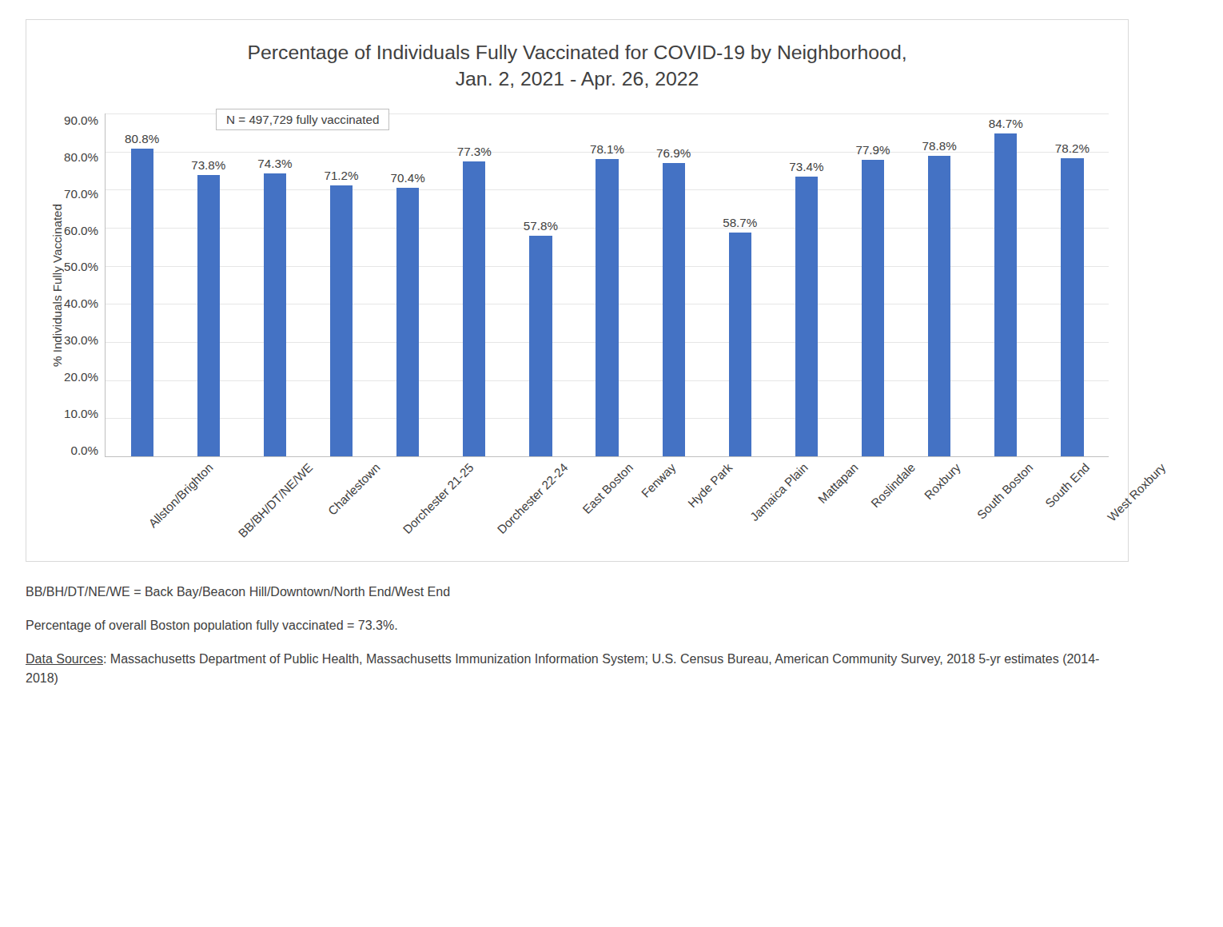Percentage of Individuals Fully Vaccinated for COVID-19 by Neighborhood,
Jan. 2, 2021 - Apr. 26, 2022
% Individuals Fully Vaccinated
90.0% 80.0% 70.0% 60.0% 50.0% 40.0% 30.0% 20.0% 10.0% 0.0%
N = 497,729 fully vaccinated
80.8%
73.8%
74.3%
71.2%
70.4%
77.3%
57.8%
78.1%
76.9%
58.7%
73.4%
77.9%
78.8%
84.7%
78.2%
Allston/Brighton BB/BH/DT/NE/WE Charlestown Dorchester 21-25 Dorchester 22-24 East Boston Fenway Hyde Park Jamaica Plain Mattapan Roslindale Roxbury South Boston South End West Roxbury
BB/BH/DT/NE/WE = Back Bay/Beacon Hill/Downtown/North End/West End
Percentage of overall Boston population fully vaccinated = 73.3%.
Data Sources: Massachusetts Department of Public Health, Massachusetts Immunization Information System; U.S. Census Bureau, American Community Survey, 2018 5-yr estimates (2014-2018)